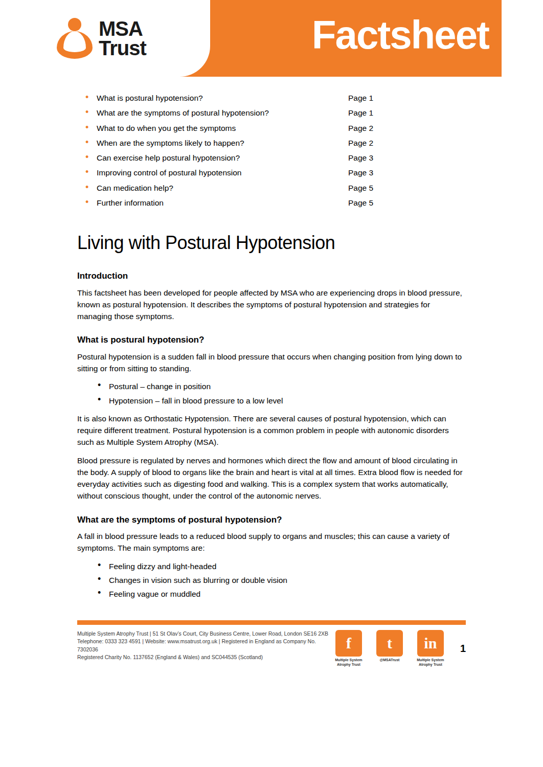MSA
Trust
Factsheet
What is postural hypotension?Page 1
What are the symptoms of postural hypotension?Page 1
What to do when you get the symptomsPage 2
When are the symptoms likely to happen?Page 2
Can exercise help postural hypotension?Page 3
Improving control of postural hypotensionPage 3
Can medication help?Page 5
Further informationPage 5
Living with Postural Hypotension
Introduction
This factsheet has been developed for people affected by MSA who are experiencing drops in blood pressure, known as postural hypotension. It describes the symptoms of postural hypotension and strategies for managing those symptoms.
What is postural hypotension?
Postural hypotension is a sudden fall in blood pressure that occurs when changing position from lying down to sitting or from sitting to standing.
Postural – change in position
Hypotension – fall in blood pressure to a low level
It is also known as Orthostatic Hypotension. There are several causes of postural hypotension, which can require different treatment. Postural hypotension is a common problem in people with autonomic disorders such as Multiple System Atrophy (MSA).
Blood pressure is regulated by nerves and hormones which direct the flow and amount of blood circulating in the body. A supply of blood to organs like the brain and heart is vital at all times. Extra blood flow is needed for everyday activities such as digesting food and walking. This is a complex system that works automatically, without conscious thought, under the control of the autonomic nerves.
What are the symptoms of postural hypotension?
A fall in blood pressure leads to a reduced blood supply to organs and muscles; this can cause a variety of symptoms. The main symptoms are:
Feeling dizzy and light-headed
Changes in vision such as blurring or double vision
Feeling vague or muddled
Multiple System Atrophy Trust | 51 St Olav’s Court, City Business Centre, Lower Road, London SE16 2XB
Telephone: 0333 323 4591 | Website: www.msatrust.org.uk | Registered in England as Company No. 7302036
Registered Charity No. 1137652 (England & Wales) and SC044535 (Scotland)
f
Multiple System
Atrophy Trust
t
@MSATrust
in
Multiple System
Atrophy Trust
1